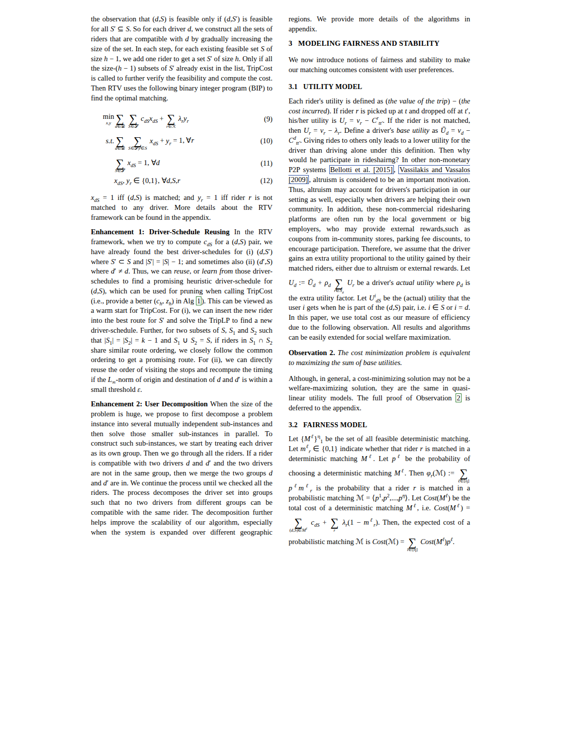the observation that (d,S) is feasible only if (d,S′) is feasible for all S′ ⊆ S. So for each driver d, we construct all the sets of riders that are compatible with d by gradually increasing the size of the set. In each step, for each existing feasible set S of size h − 1, we add one rider to get a set S′ of size h. Only if all the size-(h − 1) subsets of S′ already exist in the list, TripCost is called to further verify the feasibility and compute the cost. Then RTV uses the following binary integer program (BIP) to find the optimal matching.
| min x , y | ∑ d ∈𝒟 ∑ S ∈𝒮 c dS x dS + ∑ r ∈ℛ λ r y r | (9) |
| s.t. | ∑ d ∈𝒟 ∑ S ∈𝒮/ r ∈ S x dS + y r = 1, ∀ r | (10) |
| | ∑ S ∈𝒮 x dS = 1, ∀ d | (11) |
| | x dS , y r ∈ {0,1}, ∀ d , S , r | (12) |
xdS = 1 iff (d,S) is matched; and yr = 1 iff rider r is not matched to any driver. More details about the RTV framework can be found in the appendix.
Enhancement 1: Driver-Schedule Reusing In the RTV framework, when we try to compute cdS for a (d,S) pair, we have already found the best driver-schedules for (i) (d,S′) where S′ ⊂ S and |S′| = |S| − 1; and sometimes also (ii) (d′,S) where d′ ≠ d. Thus, we can reuse, or learn from those driver-schedules to find a promising heuristic driver-schedule for (d,S), which can be used for pruning when calling TripCost (i.e., provide a better (ch, zh) in Alg 1). This can be viewed as a warm start for TripCost. For (i), we can insert the new rider into the best route for S′ and solve the TripLP to find a new driver-schedule. Further, for two subsets of S, S1 and S2 such that |S1| = |S2| = k − 1 and S1 ∪ S2 = S, if riders in S1 ∩ S2 share similar route ordering, we closely follow the common ordering to get a promising route. For (ii), we can directly reuse the order of visiting the stops and recompute the timing if the L∞-norm of origin and destination of d and d′ is within a small threshold ε.
Enhancement 2: User Decomposition When the size of the problem is huge, we propose to first decompose a problem instance into several mutually independent sub-instances and then solve those smaller sub-instances in parallel. To construct such sub-instances, we start by treating each driver as its own group. Then we go through all the riders. If a rider is compatible with two drivers d and d′ and the two drivers are not in the same group, then we merge the two groups d and d′ are in. We continue the process until we checked all the riders. The process decomposes the driver set into groups such that no two drivers from different groups can be compatible with the same rider. The decomposition further helps improve the scalability of our algorithm, especially when the system is expanded over different geographic regions. We provide more details of the algorithms in appendix.
3 MODELING FAIRNESS AND STABILITY
We now introduce notions of fairness and stability to make our matching outcomes consistent with user preferences.
3.1 UTILITY MODEL
Each rider's utility is defined as (the value of the trip) − (the cost incurred). If rider r is picked up at t and dropped off at t′, his/her utility is Ur = vr − Crtt′. If the rider is not matched, then Ur = vr − λr. Define a driver's base utility as Ūd = vd − Cdtt′. Giving rides to others only leads to a lower utility for the driver than driving alone under this definition. Then why would he participate in rideshairng? In other non-monetary P2P systems Bellotti et al. [2015], Vassilakis and Vassalos [2009], altruism is considered to be an important motivation. Thus, altruism may account for drivers's participation in our setting as well, especially when drivers are helping their own community. In addition, these non-commercial ridesharing platforms are often run by the local government or big employers, who may provide external rewards,such as coupons from in-community stores, parking fee discounts, to encourage participation. Therefore, we assume that the driver gains an extra utility proportional to the utility gained by their matched riders, either due to altruism or external rewards. Let Ud := Ūd + ρd ∑r∈Sd Ur be a driver's actual utility where ρd is the extra utility factor. Let UidS be the (actual) utility that the user i gets when he is part of the (d,S) pair, i.e. i ∈ S or i = d. In this paper, we use total cost as our measure of efficiency due to the following observation. All results and algorithms can be easily extended for social welfare maximization.
Observation 2. The cost minimization problem is equivalent to maximizing the sum of base utilities.
Although, in general, a cost-minimizing solution may not be a welfare-maximizing solution, they are the same in quasi-linear utility models. The full proof of Observation 2 is deferred to the appendix.
3.2 FAIRNESS MODEL
Let {Mℓ}η1 be the set of all feasible deterministic matching. Let mℓr ∈ {0,1} indicate whether that rider r is matched in a deterministic matching Mℓ. Let pℓ be the probability of choosing a deterministic matching Mℓ. Then φr(ℳ) := ∑ℓ∈[η] pℓmℓr is the probability that a rider r is matched in a probabilistic matching ℳ = ⟨p1,p2,...,pη⟩. Let Cost(Mℓ) be the total cost of a deterministic matching Mℓ, i.e. Cost(Mℓ) = ∑(d,S)∈Mℓ cdS + ∑r λr(1 − mℓr). Then, the expected cost of a probabilistic matching ℳ is Cost(ℳ) = ∑l∈[η] Cost(Mℓ)pℓ.